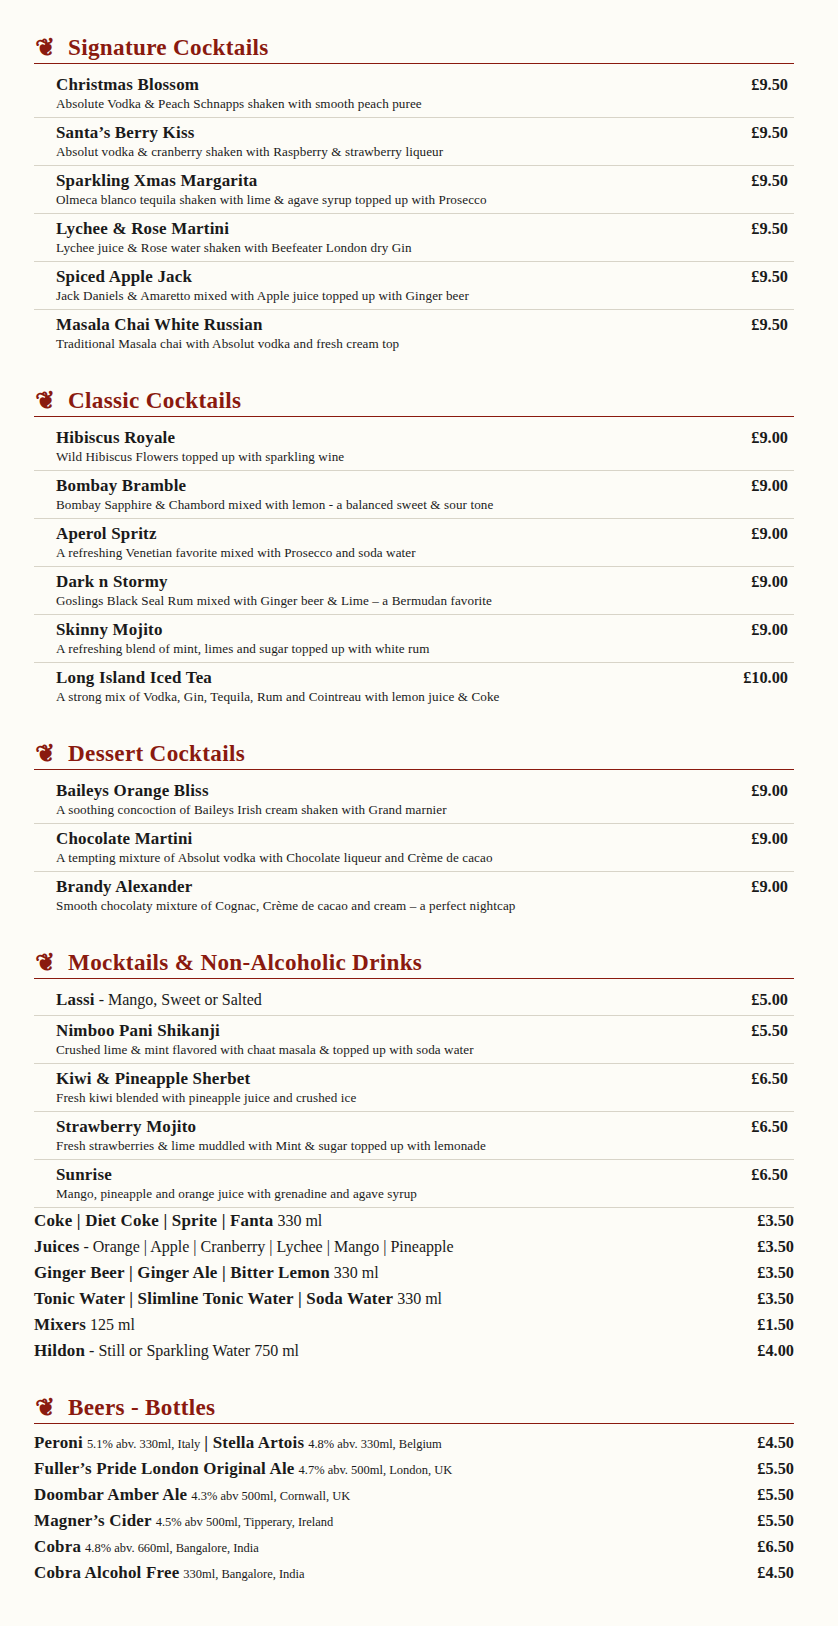Signature Cocktails
| Christmas Blossom Absolute Vodka & Peach Schnapps shaken with smooth peach puree | £9.50 |
| Santa’s Berry Kiss Absolut vodka & cranberry shaken with Raspberry & strawberry liqueur | £9.50 |
| Sparkling Xmas Margarita Olmeca blanco tequila shaken with lime & agave syrup topped up with Prosecco | £9.50 |
| Lychee & Rose Martini Lychee juice & Rose water shaken with Beefeater London dry Gin | £9.50 |
| Spiced Apple Jack Jack Daniels & Amaretto mixed with Apple juice topped up with Ginger beer | £9.50 |
| Masala Chai White Russian Traditional Masala chai with Absolut vodka and fresh cream top | £9.50 |
Classic Cocktails
| Hibiscus Royale Wild Hibiscus Flowers topped up with sparkling wine | £9.00 |
| Bombay Bramble Bombay Sapphire & Chambord mixed with lemon - a balanced sweet & sour tone | £9.00 |
| Aperol Spritz A refreshing Venetian favorite mixed with Prosecco and soda water | £9.00 |
| Dark n Stormy Goslings Black Seal Rum mixed with Ginger beer & Lime – a Bermudan favorite | £9.00 |
| Skinny Mojito A refreshing blend of mint, limes and sugar topped up with white rum | £9.00 |
| Long Island Iced Tea A strong mix of Vodka, Gin, Tequila, Rum and Cointreau with lemon juice & Coke | £10.00 |
Dessert Cocktails
| Baileys Orange Bliss A soothing concoction of Baileys Irish cream shaken with Grand marnier | £9.00 |
| Chocolate Martini A tempting mixture of Absolut vodka with Chocolate liqueur and Crème de cacao | £9.00 |
| Brandy Alexander Smooth chocolaty mixture of Cognac, Crème de cacao and cream – a perfect nightcap | £9.00 |
Mocktails & Non-Alcoholic Drinks
| Lassi - Mango, Sweet or Salted | £5.00 |
| Nimboo Pani Shikanji Crushed lime & mint flavored with chaat masala & topped up with soda water | £5.50 |
| Kiwi & Pineapple Sherbet Fresh kiwi blended with pineapple juice and crushed ice | £6.50 |
| Strawberry Mojito Fresh strawberries & lime muddled with Mint & sugar topped up with lemonade | £6.50 |
| Sunrise Mango, pineapple and orange juice with grenadine and agave syrup | £6.50 |
| Coke / Diet Coke / Sprite / Fanta 330 ml | £3.50 |
| Juices - Orange / Apple / Cranberry / Lychee / Mango / Pineapple | £3.50 |
| Ginger Beer / Ginger Ale / Bitter Lemon 330 ml | £3.50 |
| Tonic Water / Slimline Tonic Water / Soda Water 330 ml | £3.50 |
| Mixers 125 ml | £1.50 |
| Hildon - Still or Sparkling Water 750 ml | £4.00 |
Beers - Bottles
| Peroni 5.1% abv. 330ml, Italy / Stella Artois 4.8% abv. 330ml, Belgium | £4.50 |
| Fuller’s Pride London Original Ale 4.7% abv. 500ml, London, UK | £5.50 |
| Doombar Amber Ale 4.3% abv 500ml, Cornwall, UK | £5.50 |
| Magner’s Cider 4.5% abv 500ml, Tipperary, Ireland | £5.50 |
| Cobra 4.8% abv. 660ml, Bangalore, India | £6.50 |
| Cobra Alcohol Free 330ml, Bangalore, India | £4.50 |